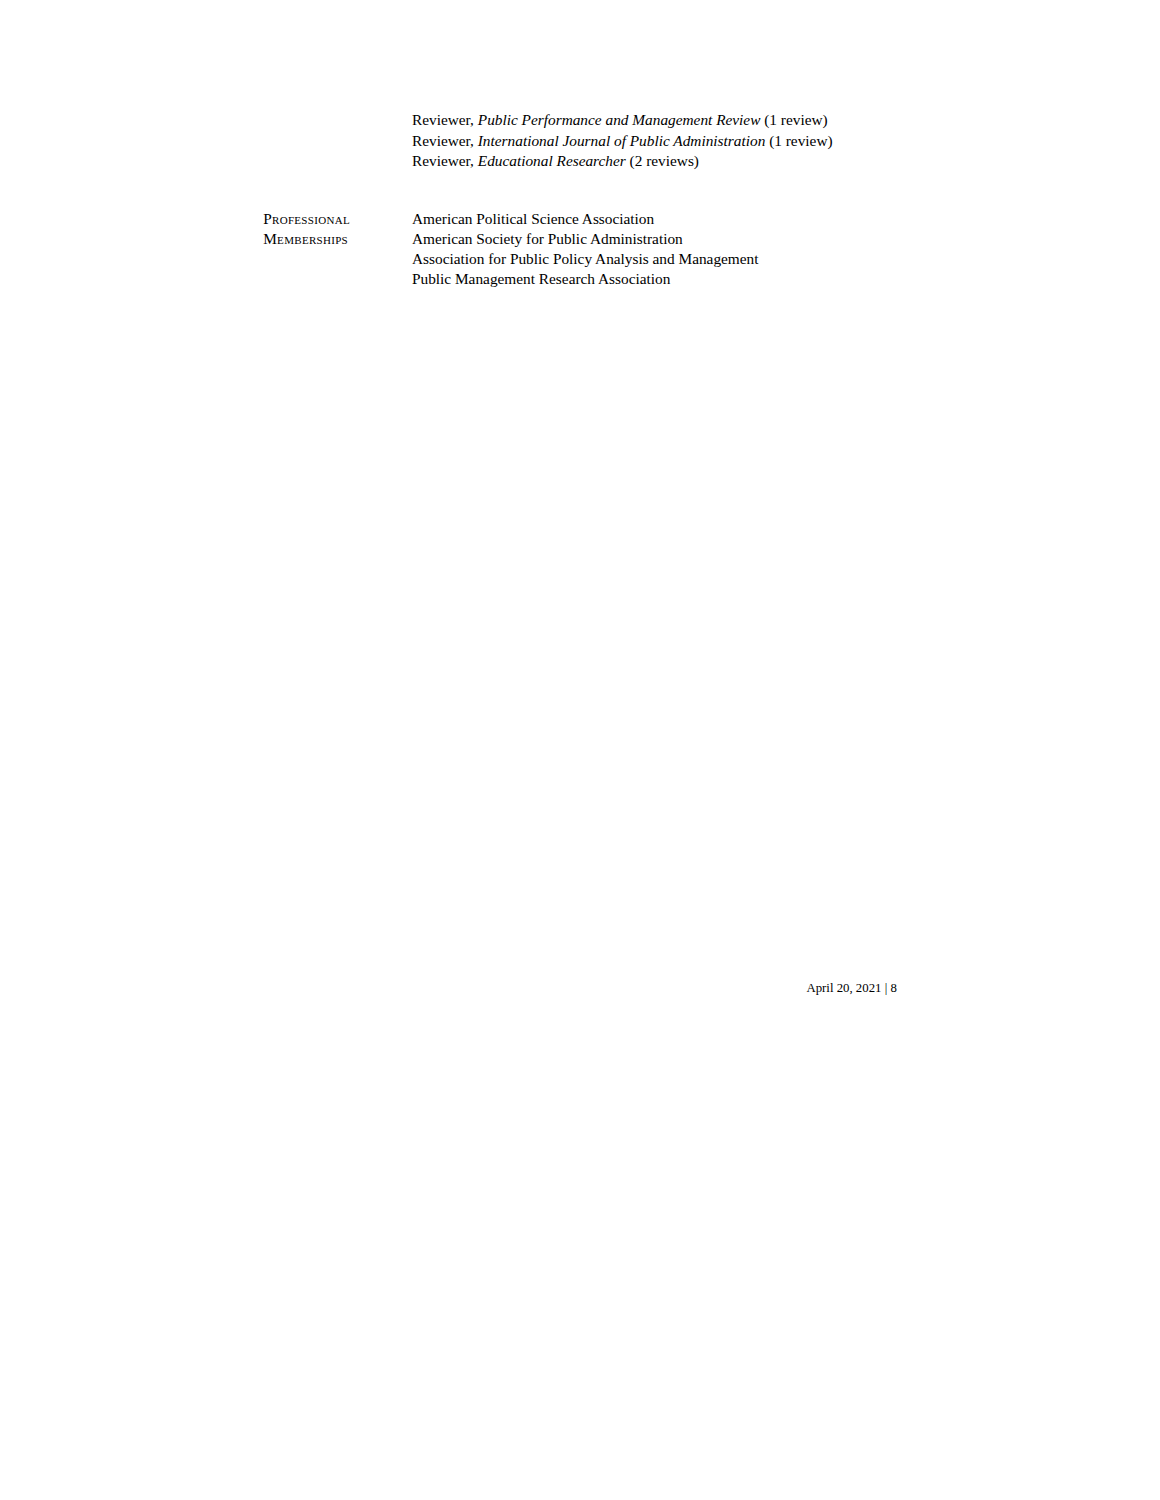| | Reviewer, Public Performance and Management Review (1 review) Reviewer, International Journal of Public Administration (1 review) Reviewer, Educational Researcher (2 reviews) |
| Professional Memberships | American Political Science Association American Society for Public Administration Association for Public Policy Analysis and Management Public Management Research Association |
April 20, 2021 | 8